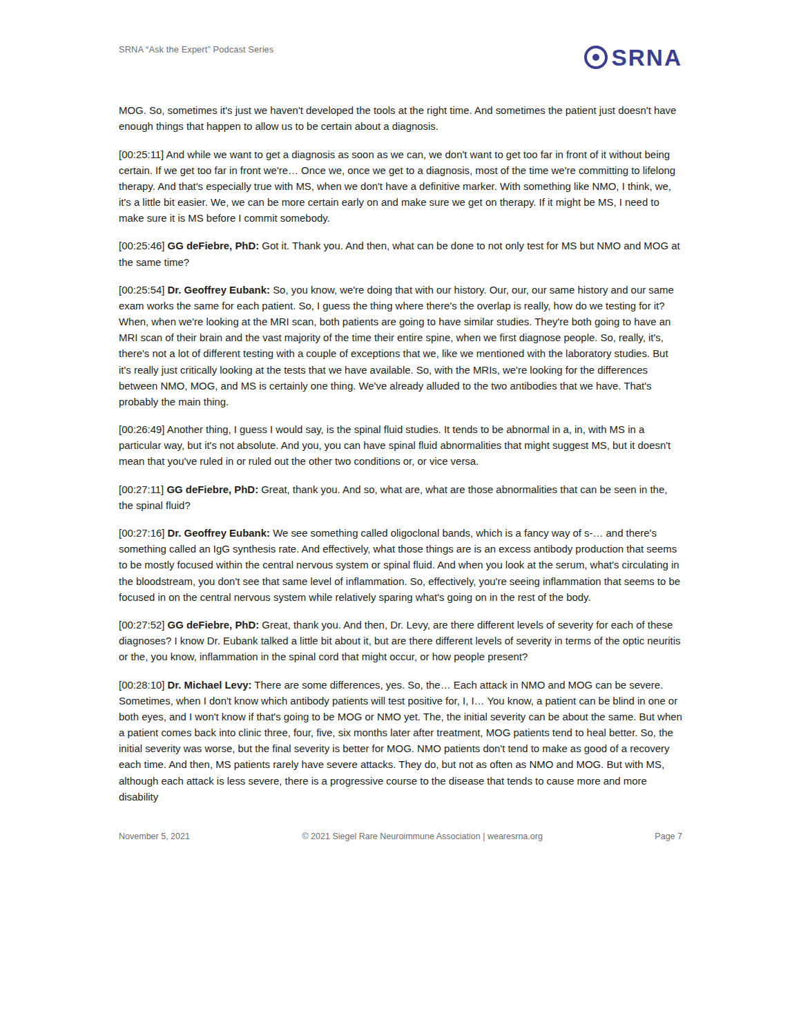SRNA “Ask the Expert” Podcast Series
SRNA
MOG. So, sometimes it's just we haven't developed the tools at the right time. And sometimes the patient just doesn't have enough things that happen to allow us to be certain about a diagnosis.
[00:25:11] And while we want to get a diagnosis as soon as we can, we don't want to get too far in front of it without being certain. If we get too far in front we're… Once we, once we get to a diagnosis, most of the time we're committing to lifelong therapy. And that's especially true with MS, when we don't have a definitive marker. With something like NMO, I think, we, it's a little bit easier. We, we can be more certain early on and make sure we get on therapy. If it might be MS, I need to make sure it is MS before I commit somebody.
[00:25:46] GG deFiebre, PhD: Got it. Thank you. And then, what can be done to not only test for MS but NMO and MOG at the same time?
[00:25:54] Dr. Geoffrey Eubank: So, you know, we're doing that with our history. Our, our, our same history and our same exam works the same for each patient. So, I guess the thing where there's the overlap is really, how do we testing for it? When, when we're looking at the MRI scan, both patients are going to have similar studies. They're both going to have an MRI scan of their brain and the vast majority of the time their entire spine, when we first diagnose people. So, really, it's, there's not a lot of different testing with a couple of exceptions that we, like we mentioned with the laboratory studies. But it's really just critically looking at the tests that we have available. So, with the MRIs, we're looking for the differences between NMO, MOG, and MS is certainly one thing. We've already alluded to the two antibodies that we have. That's probably the main thing.
[00:26:49] Another thing, I guess I would say, is the spinal fluid studies. It tends to be abnormal in a, in, with MS in a particular way, but it's not absolute. And you, you can have spinal fluid abnormalities that might suggest MS, but it doesn't mean that you've ruled in or ruled out the other two conditions or, or vice versa.
[00:27:11] GG deFiebre, PhD: Great, thank you. And so, what are, what are those abnormalities that can be seen in the, the spinal fluid?
[00:27:16] Dr. Geoffrey Eubank: We see something called oligoclonal bands, which is a fancy way of s-… and there's something called an IgG synthesis rate. And effectively, what those things are is an excess antibody production that seems to be mostly focused within the central nervous system or spinal fluid. And when you look at the serum, what's circulating in the bloodstream, you don't see that same level of inflammation. So, effectively, you're seeing inflammation that seems to be focused in on the central nervous system while relatively sparing what's going on in the rest of the body.
[00:27:52] GG deFiebre, PhD: Great, thank you. And then, Dr. Levy, are there different levels of severity for each of these diagnoses? I know Dr. Eubank talked a little bit about it, but are there different levels of severity in terms of the optic neuritis or the, you know, inflammation in the spinal cord that might occur, or how people present?
[00:28:10] Dr. Michael Levy: There are some differences, yes. So, the… Each attack in NMO and MOG can be severe. Sometimes, when I don't know which antibody patients will test positive for, I, I… You know, a patient can be blind in one or both eyes, and I won't know if that's going to be MOG or NMO yet. The, the initial severity can be about the same. But when a patient comes back into clinic three, four, five, six months later after treatment, MOG patients tend to heal better. So, the initial severity was worse, but the final severity is better for MOG. NMO patients don't tend to make as good of a recovery each time. And then, MS patients rarely have severe attacks. They do, but not as often as NMO and MOG. But with MS, although each attack is less severe, there is a progressive course to the disease that tends to cause more and more disability
November 5, 2021
© 2021 Siegel Rare Neuroimmune Association | wearesrna.org
Page 7